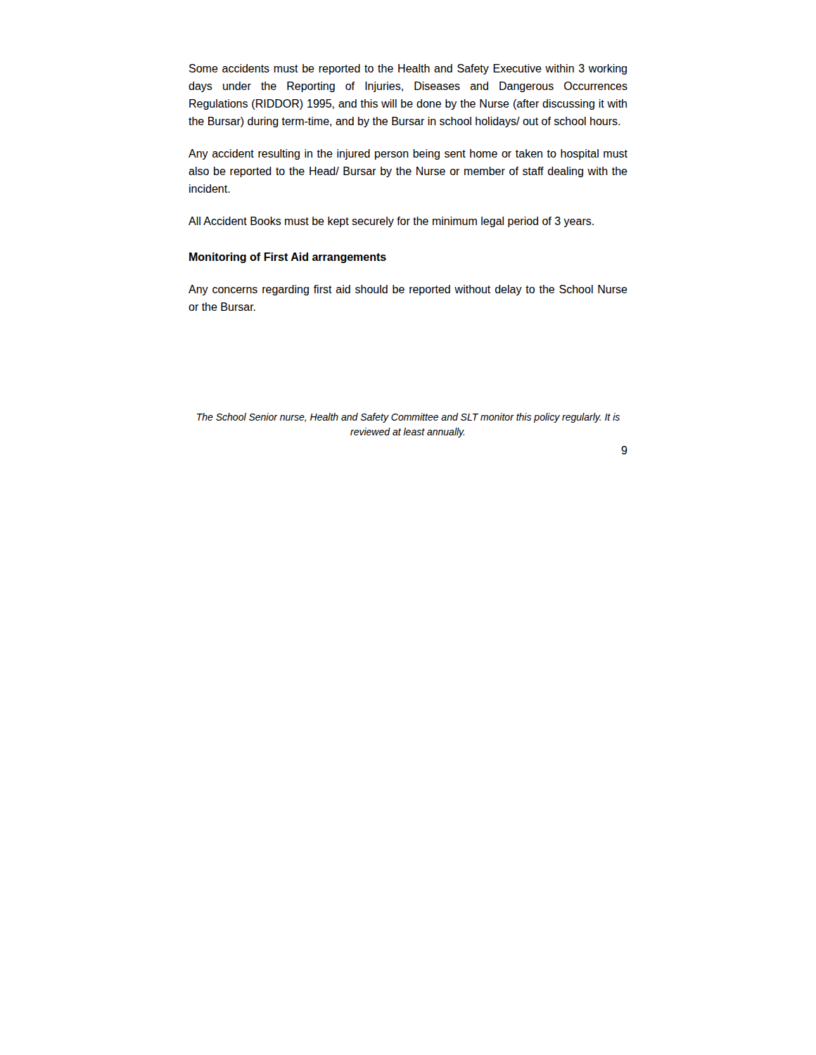Some accidents must be reported to the Health and Safety Executive within 3 working days under the Reporting of Injuries, Diseases and Dangerous Occurrences Regulations (RIDDOR) 1995, and this will be done by the Nurse (after discussing it with the Bursar) during term-time, and by the Bursar in school holidays/ out of school hours.
Any accident resulting in the injured person being sent home or taken to hospital must also be reported to the Head/ Bursar by the Nurse or member of staff dealing with the incident.
All Accident Books must be kept securely for the minimum legal period of 3 years.
Monitoring of First Aid arrangements
Any concerns regarding first aid should be reported without delay to the School Nurse or the Bursar.
The School Senior nurse, Health and Safety Committee and SLT monitor this policy regularly. It is reviewed at least annually.
9